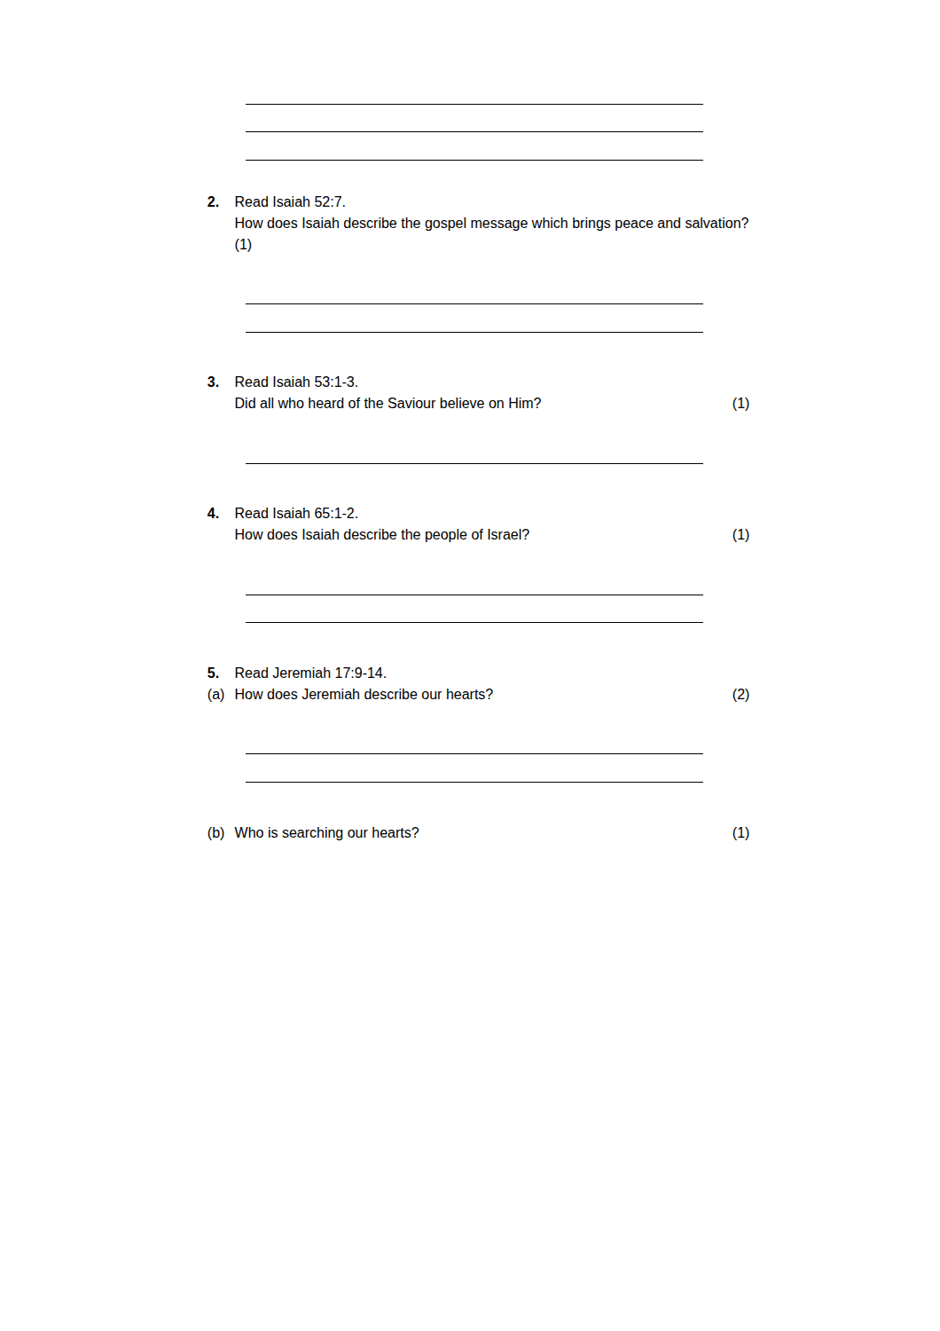2.
Read Isaiah 52:7.
How does Isaiah describe the gospel message which brings peace and salvation? (1)
3.
Read Isaiah 53:1-3.
(1) Did all who heard of the Saviour believe on Him?
4.
Read Isaiah 65:1-2.
(1) How does Isaiah describe the people of Israel?
5.
Read Jeremiah 17:9-14.
(a)
(2) How does Jeremiah describe our hearts?
(b)
(1) Who is searching our hearts?